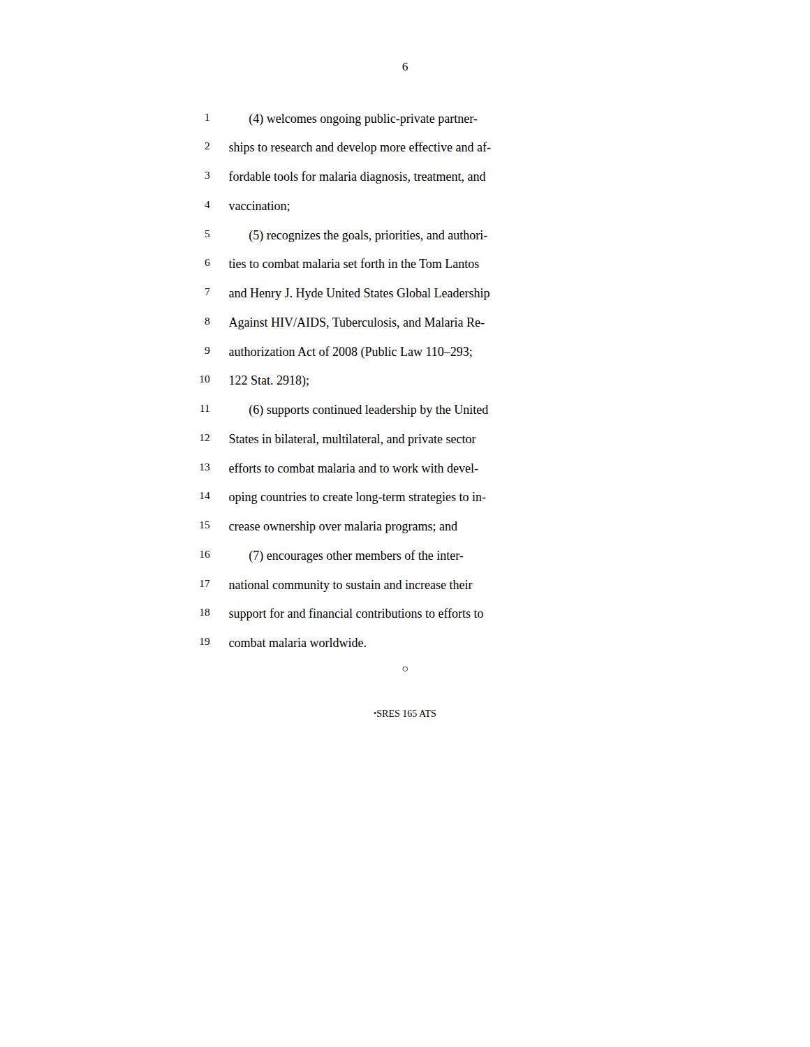6
(4) welcomes ongoing public-private partner-
ships to research and develop more effective and af-
fordable tools for malaria diagnosis, treatment, and
vaccination;
(5) recognizes the goals, priorities, and authori-
ties to combat malaria set forth in the Tom Lantos
and Henry J. Hyde United States Global Leadership
Against HIV/AIDS, Tuberculosis, and Malaria Re-
authorization Act of 2008 (Public Law 110–293;
122 Stat. 2918);
(6) supports continued leadership by the United
States in bilateral, multilateral, and private sector
efforts to combat malaria and to work with devel-
oping countries to create long-term strategies to in-
crease ownership over malaria programs; and
(7) encourages other members of the inter-
national community to sustain and increase their
support for and financial contributions to efforts to
combat malaria worldwide.
○
•SRES 165 ATS